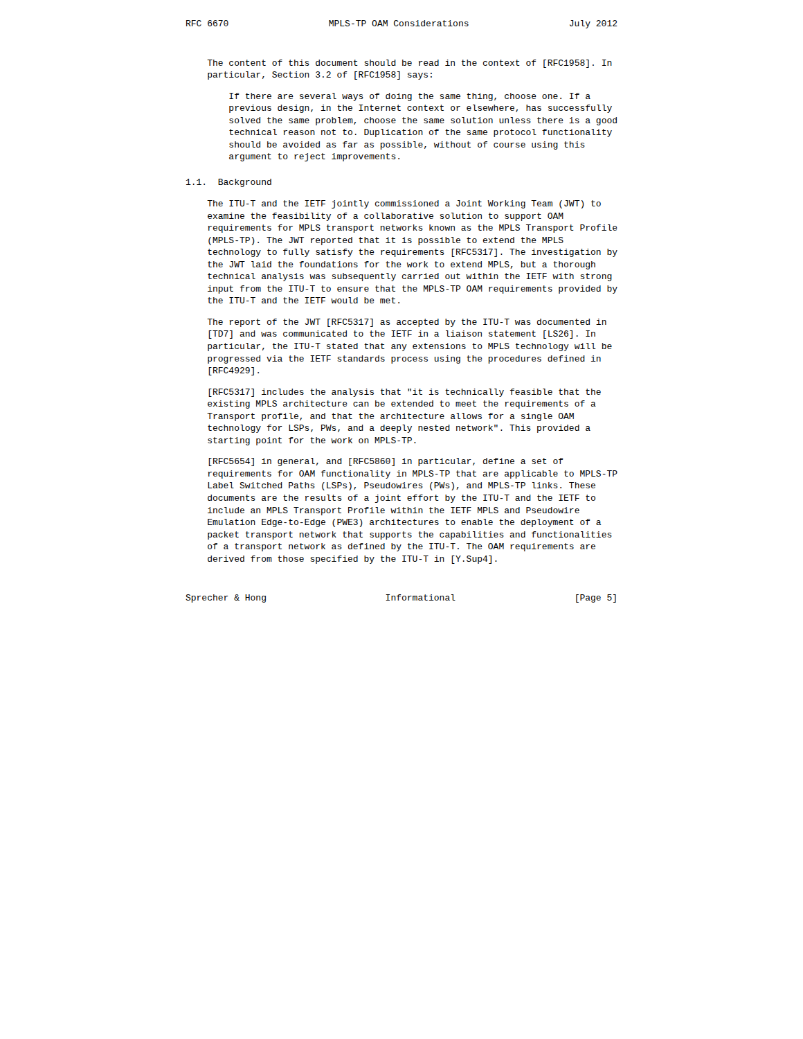RFC 6670 MPLS-TP OAM Considerations July 2012
The content of this document should be read in the context of [RFC1958]. In particular, Section 3.2 of [RFC1958] says:
If there are several ways of doing the same thing, choose one. If a previous design, in the Internet context or elsewhere, has successfully solved the same problem, choose the same solution unless there is a good technical reason not to. Duplication of the same protocol functionality should be avoided as far as possible, without of course using this argument to reject improvements.
1.1. Background
The ITU-T and the IETF jointly commissioned a Joint Working Team (JWT) to examine the feasibility of a collaborative solution to support OAM requirements for MPLS transport networks known as the MPLS Transport Profile (MPLS-TP). The JWT reported that it is possible to extend the MPLS technology to fully satisfy the requirements [RFC5317]. The investigation by the JWT laid the foundations for the work to extend MPLS, but a thorough technical analysis was subsequently carried out within the IETF with strong input from the ITU-T to ensure that the MPLS-TP OAM requirements provided by the ITU-T and the IETF would be met.
The report of the JWT [RFC5317] as accepted by the ITU-T was documented in [TD7] and was communicated to the IETF in a liaison statement [LS26]. In particular, the ITU-T stated that any extensions to MPLS technology will be progressed via the IETF standards process using the procedures defined in [RFC4929].
[RFC5317] includes the analysis that "it is technically feasible that the existing MPLS architecture can be extended to meet the requirements of a Transport profile, and that the architecture allows for a single OAM technology for LSPs, PWs, and a deeply nested network". This provided a starting point for the work on MPLS-TP.
[RFC5654] in general, and [RFC5860] in particular, define a set of requirements for OAM functionality in MPLS-TP that are applicable to MPLS-TP Label Switched Paths (LSPs), Pseudowires (PWs), and MPLS-TP links. These documents are the results of a joint effort by the ITU-T and the IETF to include an MPLS Transport Profile within the IETF MPLS and Pseudowire Emulation Edge-to-Edge (PWE3) architectures to enable the deployment of a packet transport network that supports the capabilities and functionalities of a transport network as defined by the ITU-T. The OAM requirements are derived from those specified by the ITU-T in [Y.Sup4].
Sprecher & Hong Informational [Page 5]